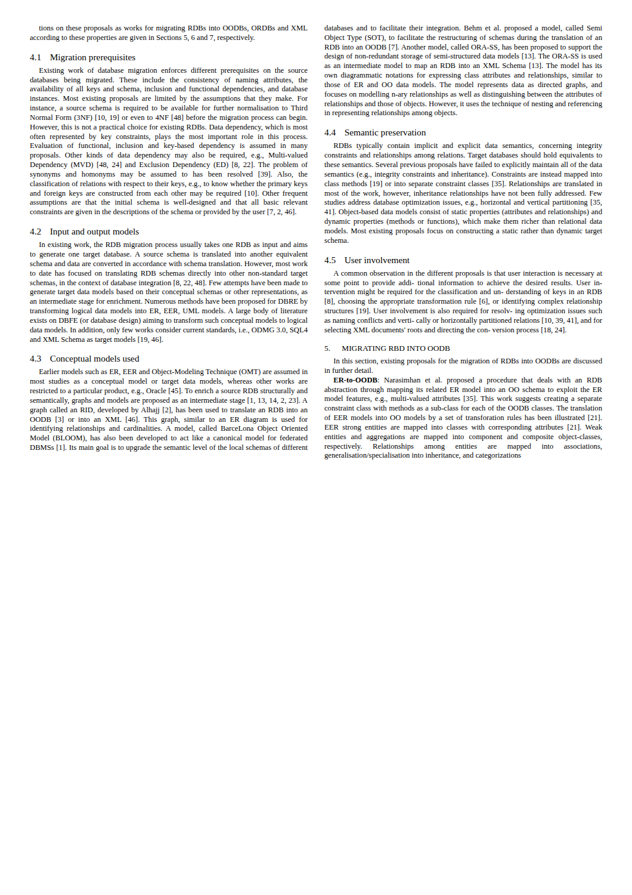tions on these proposals as works for migrating RDBs into OODBs, ORDBs and XML according to these properties are given in Sections 5, 6 and 7, respectively.
4.1 Migration prerequisites
Existing work of database migration enforces different prerequisites on the source databases being migrated. These include the consistency of naming attributes, the availability of all keys and schema, inclusion and functional dependencies, and database instances. Most existing proposals are limited by the assumptions that they make. For instance, a source schema is required to be available for further normalisation to Third Normal Form (3NF) [10, 19] or even to 4NF [48] before the migration process can begin. However, this is not a practical choice for existing RDBs. Data dependency, which is most often represented by key constraints, plays the most important role in this process. Evaluation of functional, inclusion and key-based dependency is assumed in many proposals. Other kinds of data dependency may also be required, e.g., Multi-valued Dependency (MVD) [48, 24] and Exclusion Dependency (ED) [8, 22]. The problem of synonyms and homonyms may be assumed to has been resolved [39]. Also, the classification of relations with respect to their keys, e.g., to know whether the primary keys and foreign keys are constructed from each other may be required [10]. Other frequent assumptions are that the initial schema is well-designed and that all basic relevant constraints are given in the descriptions of the schema or provided by the user [7, 2, 46].
4.2 Input and output models
In existing work, the RDB migration process usually takes one RDB as input and aims to generate one target database. A source schema is translated into another equivalent schema and data are converted in accordance with schema translation. However, most work to date has focused on translating RDB schemas directly into other non-standard target schemas, in the context of database integration [8, 22, 48]. Few attempts have been made to generate target data models based on their conceptual schemas or other representations, as an intermediate stage for enrichment. Numerous methods have been proposed for DBRE by transforming logical data models into ER, EER, UML models. A large body of literature exists on DBFE (or database design) aiming to transform such conceptual models to logical data models. In addition, only few works consider current standards, i.e., ODMG 3.0, SQL4 and XML Schema as target models [19, 46].
4.3 Conceptual models used
Earlier models such as ER, EER and Object-Modeling Technique (OMT) are assumed in most studies as a conceptual model or target data models, whereas other works are restricted to a particular product, e.g., Oracle [45]. To enrich a source RDB structurally and semantically, graphs and models are proposed as an intermediate stage [1, 13, 14, 2, 23]. A graph called an RID, developed by Alhajj [2], has been used to translate an RDB into an OODB [3] or into an XML [46]. This graph, similar to an ER diagram is used for identifying relationships and cardinalities. A model, called BarceLona Object Oriented Model (BLOOM), has also been developed to act like a canonical model for federated DBMSs [1]. Its main goal is to upgrade the semantic level of the local schemas of different databases and to facilitate their integration. Behm et al. proposed a model, called Semi Object Type (SOT), to facilitate the restructuring of schemas during the translation of an RDB into an OODB [7]. Another model, called ORA-SS, has been proposed to support the design of non-redundant storage of semi-structured data models [13]. The ORA-SS is used as an intermediate model to map an RDB into an XML Schema [13]. The model has its own diagrammatic notations for expressing class attributes and relationships, similar to those of ER and OO data models. The model represents data as directed graphs, and focuses on modelling n-ary relationships as well as distinguishing between the attributes of relationships and those of objects. However, it uses the technique of nesting and referencing in representing relationships among objects.
4.4 Semantic preservation
RDBs typically contain implicit and explicit data semantics, concerning integrity constraints and relationships among relations. Target databases should hold equivalents to these semantics. Several previous proposals have failed to explicitly maintain all of the data semantics (e.g., integrity constraints and inheritance). Constraints are instead mapped into class methods [19] or into separate constraint classes [35]. Relationships are translated in most of the work, however, inheritance relationships have not been fully addressed. Few studies address database optimization issues, e.g., horizontal and vertical partitioning [35, 41]. Object-based data models consist of static properties (attributes and relationships) and dynamic properties (methods or functions), which make them richer than relational data models. Most existing proposals focus on constructing a static rather than dynamic target schema.
4.5 User involvement
A common observation in the different proposals is that user interaction is necessary at some point to provide addi- tional information to achieve the desired results. User in- tervention might be required for the classification and un- derstanding of keys in an RDB [8], choosing the appropriate transformation rule [6], or identifying complex relationship structures [19]. User involvement is also required for resolv- ing optimization issues such as naming conflicts and verti- cally or horizontally partitioned relations [10, 39, 41], and for selecting XML documents' roots and directing the con- version process [18, 24].
5. MIGRATING RBD INTO OODB
In this section, existing proposals for the migration of RDBs into OODBs are discussed in further detail.
ER-to-OODB: Narasimhan et al. proposed a procedure that deals with an RDB abstraction through mapping its related ER model into an OO schema to exploit the ER model features, e.g., multi-valued attributes [35]. This work suggests creating a separate constraint class with methods as a sub-class for each of the OODB classes. The translation of EER models into OO models by a set of transforation rules has been illustrated [21]. EER strong entities are mapped into classes with corresponding attributes [21]. Weak entities and aggregations are mapped into component and composite object-classes, respectively. Relationships among entities are mapped into associations, generalisation/specialisation into inheritance, and categorizations